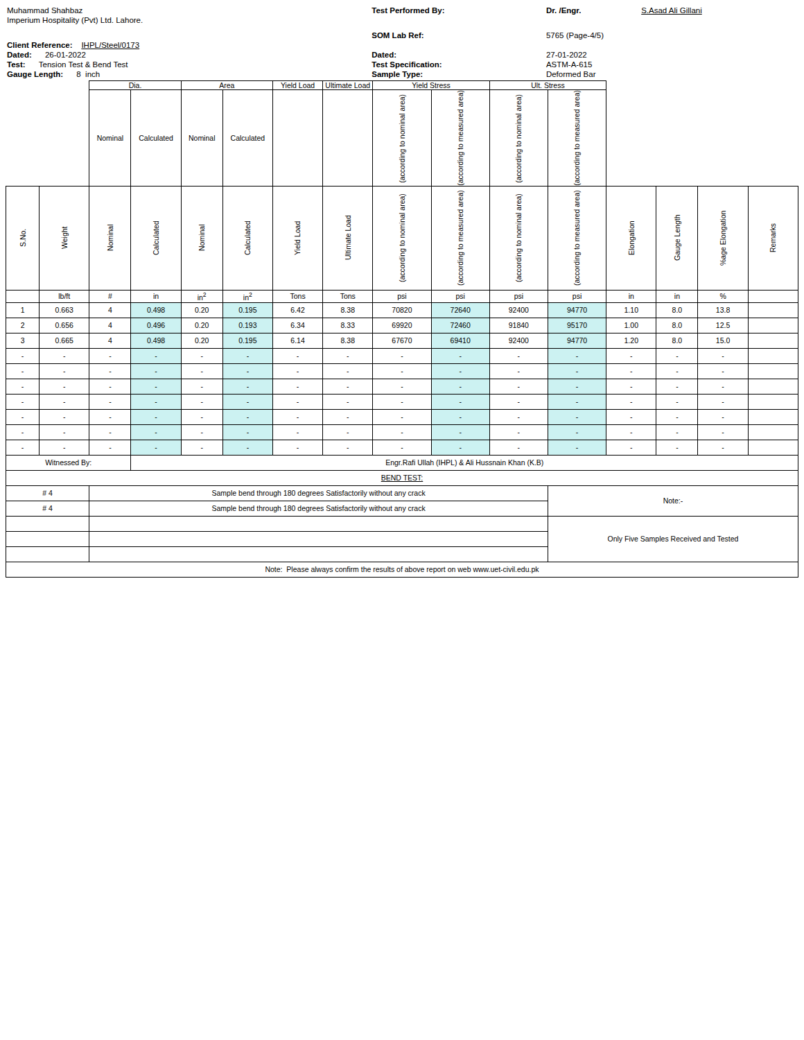| Muhammad Shahbaz | Test Performed By: | Dr. /Engr. | S.Asad Ali Gillani |
| Imperium Hospitality (Pvt) Ltd. Lahore. | | | |
| | SOM Lab Ref: | 5765 (Page-4/5) |
| Client Reference: IHPL/Steel/0173 | | | |
| Dated: 26-01-2022 | Dated: | 27-01-2022 |
| Test: Tension Test & Bend Test | Test Specification: | ASTM-A-615 |
| Gauge Length: 8 inch | Sample Type: | Deformed Bar |
| | | Dia. | Area | Yield Load | Ultimate Load | Yield Stress | Ult. Stress | | | | |
| Nominal | Calculated | Nominal | Calculated | (according to nominal area) | (according to measured area) | (according to nominal area) | (according to measured area) |
| S.No. | Weight | Nominal | Calculated | Nominal | Calculated | Yield Load | Ultimate Load | (according to nominal area) | (according to measured area) | (according to nominal area) | (according to measured area) | Elongation | Gauge Length | %age Elongation | Remarks |
| | lb/ft | # | in | in 2 | in 2 | Tons | Tons | psi | psi | psi | psi | in | in | % | |
| 1 | 0.663 | 4 | 0.498 | 0.20 | 0.195 | 6.42 | 8.38 | 70820 | 72640 | 92400 | 94770 | 1.10 | 8.0 | 13.8 | |
| 2 | 0.656 | 4 | 0.496 | 0.20 | 0.193 | 6.34 | 8.33 | 69920 | 72460 | 91840 | 95170 | 1.00 | 8.0 | 12.5 | |
| 3 | 0.665 | 4 | 0.498 | 0.20 | 0.195 | 6.14 | 8.38 | 67670 | 69410 | 92400 | 94770 | 1.20 | 8.0 | 15.0 | |
| - | - | - | - | - | - | - | - | - | - | - | - | - | - | - | |
| - | - | - | - | - | - | - | - | - | - | - | - | - | - | - | |
| - | - | - | - | - | - | - | - | - | - | - | - | - | - | - | |
| - | - | - | - | - | - | - | - | - | - | - | - | - | - | - | |
| - | - | - | - | - | - | - | - | - | - | - | - | - | - | - | |
| - | - | - | - | - | - | - | - | - | - | - | - | - | - | - | |
| - | - | - | - | - | - | - | - | - | - | - | - | - | - | - | |
| Witnessed By: | Engr.Rafi Ullah (IHPL) & Ali Hussnain Khan (K.B) |
| BEND TEST: |
| # 4 | Sample bend through 180 degrees Satisfactorily without any crack | Note:- |
| # 4 | Sample bend through 180 degrees Satisfactorily without any crack |
| | | Only Five Samples Received and Tested |
| Note: Please always confirm the results of above report on web www.uet-civil.edu.pk |